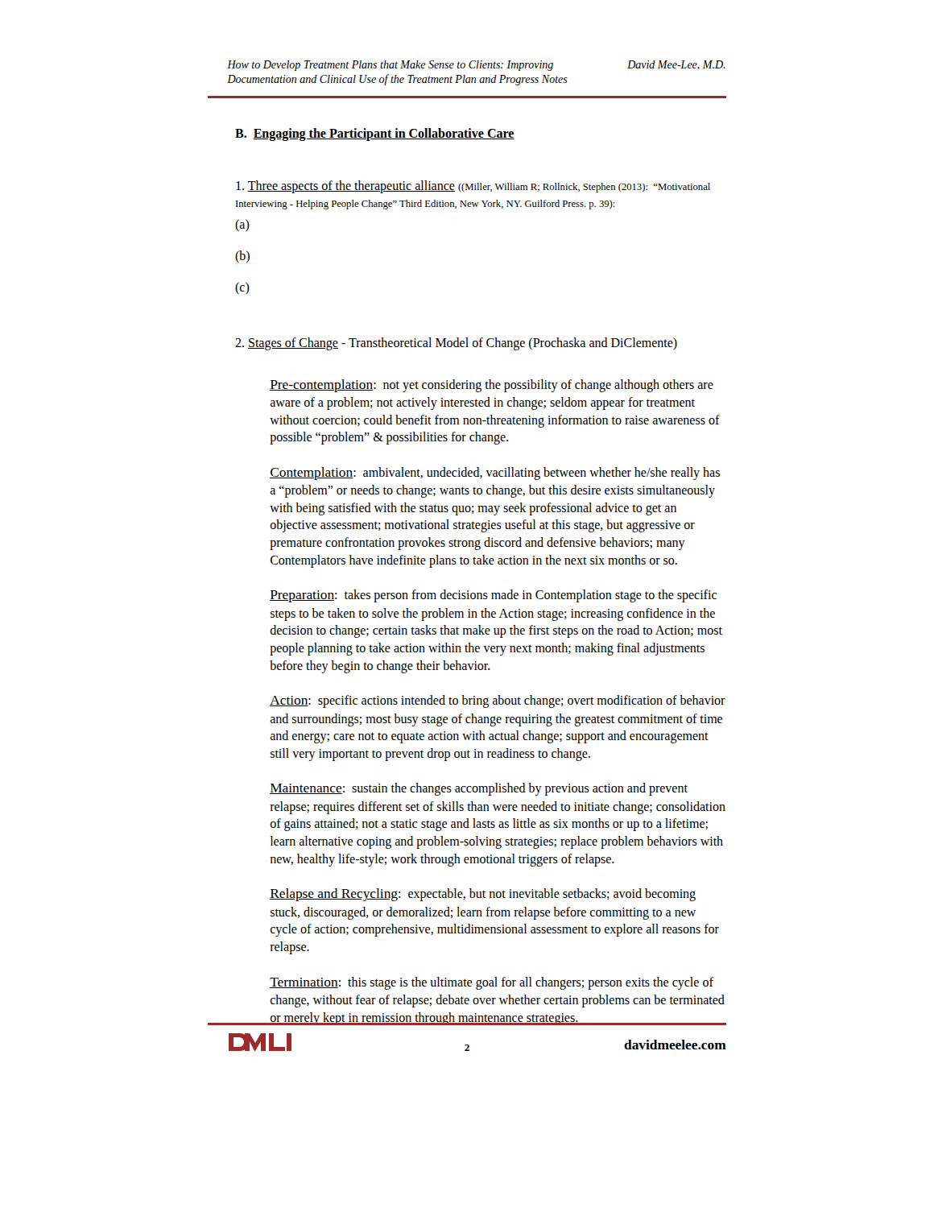How to Develop Treatment Plans that Make Sense to Clients: Improving Documentation and Clinical Use of the Treatment Plan and Progress Notes
David Mee-Lee, M.D.
B. Engaging the Participant in Collaborative Care
1. Three aspects of the therapeutic alliance ((Miller, William R; Rollnick, Stephen (2013): “Motivational Interviewing - Helping People Change” Third Edition, New York, NY. Guilford Press. p. 39):
(a)
(b)
(c)
2. Stages of Change - Transtheoretical Model of Change (Prochaska and DiClemente)
Pre-contemplation: not yet considering the possibility of change although others are aware of a problem; not actively interested in change; seldom appear for treatment without coercion; could benefit from non-threatening information to raise awareness of possible “problem” & possibilities for change.
Contemplation: ambivalent, undecided, vacillating between whether he/she really has a “problem” or needs to change; wants to change, but this desire exists simultaneously with being satisfied with the status quo; may seek professional advice to get an objective assessment; motivational strategies useful at this stage, but aggressive or premature confrontation provokes strong discord and defensive behaviors; many Contemplators have indefinite plans to take action in the next six months or so.
Preparation: takes person from decisions made in Contemplation stage to the specific steps to be taken to solve the problem in the Action stage; increasing confidence in the decision to change; certain tasks that make up the first steps on the road to Action; most people planning to take action within the very next month; making final adjustments before they begin to change their behavior.
Action: specific actions intended to bring about change; overt modification of behavior and surroundings; most busy stage of change requiring the greatest commitment of time and energy; care not to equate action with actual change; support and encouragement still very important to prevent drop out in readiness to change.
Maintenance: sustain the changes accomplished by previous action and prevent relapse; requires different set of skills than were needed to initiate change; consolidation of gains attained; not a static stage and lasts as little as six months or up to a lifetime; learn alternative coping and problem-solving strategies; replace problem behaviors with new, healthy life-style; work through emotional triggers of relapse.
Relapse and Recycling: expectable, but not inevitable setbacks; avoid becoming stuck, discouraged, or demoralized; learn from relapse before committing to a new cycle of action; comprehensive, multidimensional assessment to explore all reasons for relapse.
Termination: this stage is the ultimate goal for all changers; person exits the cycle of change, without fear of relapse; debate over whether certain problems can be terminated or merely kept in remission through maintenance strategies.
2 davidmeelee.com